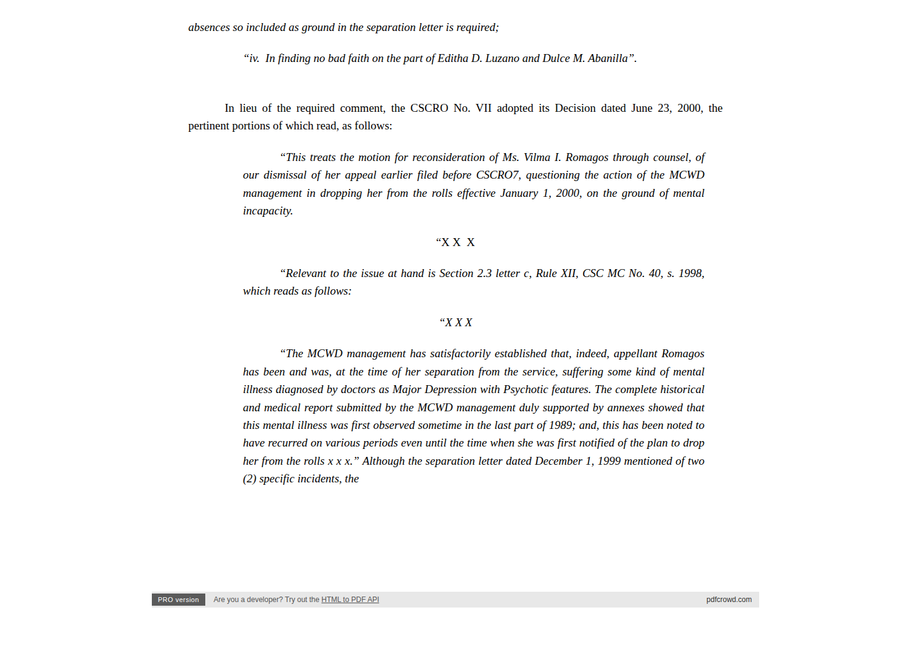absences so included as ground in the separation letter is required;
“iv. In finding no bad faith on the part of Editha D. Luzano and Dulce M. Abanilla”.
In lieu of the required comment, the CSCRO No. VII adopted its Decision dated June 23, 2000, the pertinent portions of which read, as follows:
“This treats the motion for reconsideration of Ms. Vilma I. Romagos through counsel, of our dismissal of her appeal earlier filed before CSCRO7, questioning the action of the MCWD management in dropping her from the rolls effective January 1, 2000, on the ground of mental incapacity.
“X X X
“Relevant to the issue at hand is Section 2.3 letter c, Rule XII, CSC MC No. 40, s. 1998, which reads as follows:
“X X X
“The MCWD management has satisfactorily established that, indeed, appellant Romagos has been and was, at the time of her separation from the service, suffering some kind of mental illness diagnosed by doctors as Major Depression with Psychotic features. The complete historical and medical report submitted by the MCWD management duly supported by annexes showed that this mental illness was first observed sometime in the last part of 1989; and, this has been noted to have recurred on various periods even until the time when she was first notified of the plan to drop her from the rolls x x x.” Although the separation letter dated December 1, 1999 mentioned of two (2) specific incidents, the
PRO version Are you a developer? Try out the HTML to PDF API pdfcrowd.com